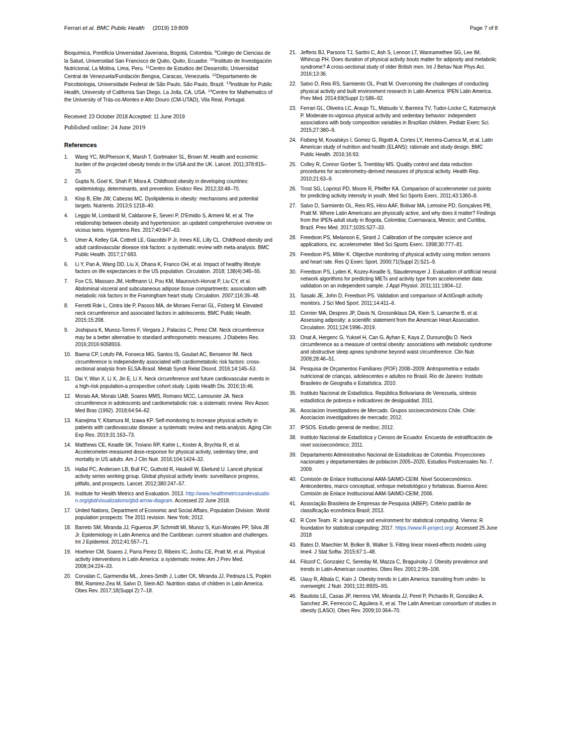Ferrari et al. BMC Public Health (2019) 19:809
Page 7 of 8
Bioquímica, Pontificia Universidad Javeriana, Bogotá, Colombia. 9Colégio de Ciencias de la Salud, Universidad San Francisco de Quito, Quito, Ecuador. 10Instituto de Investigación Nutricional, La Molina, Lima, Peru. 11Centro de Estudios del Desarrollo, Universidad Central de Venezuela/Fundación Bengoa, Caracas, Venezuela. 12Departamento de Psicobiologia, Universidade Federal de São Paulo, São Paulo, Brazil. 13Institute for Public Health, University of California San Diego, La Jolla, CA, USA. 14Centre for Mathematics of the University of Trás-os-Montes e Alto Douro (CM-UTAD), Vila Real, Portugal.
Received: 23 October 2018 Accepted: 11 June 2019
Published online: 24 June 2019
References
Wang YC, McPherson K, Marsh T, Gortmaker SL, Brown M. Health and economic burden of the projected obesity trends in the USA and the UK. Lancet. 2011;378:815–25.
Gupta N, Goel K, Shah P, Misra A. Childhood obesity in developing countries: epidemiology, determinants, and prevention. Endocr Rev. 2012;33:48–70.
Klop B, Elte JW, Cabezas MC. Dyslipidemia in obesity: mechanisms and potential targets. Nutrients. 2013;5:1218–40.
Leggio M, Lombardi M, Caldarone E, Severi P, D'Emidio S, Armeni M, et al. The relationship between obesity and hypertension: an updated comprehensive overview on vicious twins. Hypertens Res. 2017;40:947–63.
Umer A, Kelley GA, Cottrell LE, Giacobbi P Jr, Innes KE, Lilly CL. Childhood obesity and adult cardiovascular disease risk factors: a systematic review with meta-analysis. BMC Public Health. 2017;17:683.
Li Y, Pan A, Wang DD, Liu X, Dhana K, Franco OH, et al. Impact of healthy lifestyle factors on life expectancies in the US population. Circulation. 2018; 138(4):345–55.
Fox CS, Massaro JM, Hoffmann U, Pou KM, Maurovich-Horvat P, Liu CY, et al. Abdominal visceral and subcutaneous adipose tissue compartments: association with metabolic risk factors in the Framingham heart study. Circulation. 2007;116:39–48.
Ferretti Rde L, Cintra Ide P, Passos MA, de Moraes Ferrari GL, Fisberg M. Elevated neck circumference and associated factors in adolescents. BMC Public Health. 2015;15:208.
Joshipura K, Munoz-Torres F, Vergara J, Palacios C, Perez CM. Neck circumference may be a better alternative to standard anthropometric measures. J Diabetes Res. 2016;2016:6058916.
Baena CP, Lotufo PA, Fonseca MG, Santos IS, Goulart AC, Bensenor IM. Neck circumference is independently associated with cardiometabolic risk factors: cross-sectional analysis from ELSA-Brasil. Metab Syndr Relat Disord. 2016;14:145–53.
Dai Y, Wan X, Li X, Jin E, Li X. Neck circumference and future cardiovascular events in a high-risk population-a prospective cohort study. Lipids Health Dis. 2016;15:46.
Morais AA, Morais UAB, Soares MMS, Romano MCC, Lamounier JA. Neck circumference in adolescents and cardiometabolic risk: a sistematic review. Rev Assoc Med Bras (1992). 2018;64:54–62.
Kanejima Y, Kitamura M, Izawa KP. Self-monitoring to increase physical activity in patients with cardiovascular disease: a systematic review and meta-analysis. Aging Clin Exp Res. 2019;31:163–73.
Matthews CE, Keadle SK, Troiano RP, Kahle L, Koster A, Brychta R, et al. Accelerometer-measured dose-response for physical activity, sedentary time, and mortality in US adults. Am J Clin Nutr. 2016;104:1424–32.
Hallal PC, Andersen LB, Bull FC, Guthold R, Haskell W, Ekelund U. Lancet physical activity series working group. Global physical activity levels: surveillance progress, pitfalls, and prospects. Lancet. 2012;380:247–57.
Institute for Health Metrics and Evaluation. 2013. http://www.healthmetricsandevaluation.org/gbd/visualizations/gbd-arrow-diagram. Accessed 22 June 2018.
United Nations, Department of Economic and Social Affairs, Population Division. World population prospects: The 2011 revision. New York; 2012.
Barreto SM, Miranda JJ, Figueroa JP, Schmidt MI, Munoz S, Kuri-Morales PP, Silva JB Jr. Epidemiology in Latin America and the Caribbean: current situation and challenges. Int J Epidemiol. 2012;41:557–71.
Hoehner CM, Soares J, Parra Perez D, Ribeiro IC, Joshu CE, Pratt M, et al. Physical activity interventions in Latin America: a systematic review. Am J Prev Med. 2008;34:224–33.
Corvalan C, Garmendia ML, Jones-Smith J, Lutter CK, Miranda JJ, Pedraza LS, Popkin BM, Ramirez-Zea M, Salvo D, Stein AD. Nutrition status of children in Latin America. Obes Rev. 2017;18(Suppl 2):7–18.
Jefferis BJ, Parsons TJ, Sartini C, Ash S, Lennon LT, Wannamethee SG, Lee IM, Whincup PH. Does duration of physical activity bouts matter for adiposity and metabolic syndrome? A cross-sectional study of older British men. Int J Behav Nutr Phys Act. 2016;13:36.
Salvo D, Reis RS, Sarmiento OL, Pratt M. Overcoming the challenges of conducting physical activity and built environment research in Latin America: IPEN Latin America. Prev Med. 2014;69(Suppl 1):S86–92.
Ferrari GL, Oliveira LC, Araujo TL, Matsudo V, Barreira TV, Tudor-Locke C, Katzmarzyk P. Moderate-to-vigorous physical activity and sedentary behavior: independent associations with body composition variables in Brazilian children. Pediatr Exerc Sci. 2015;27:380–9.
Fisberg M, Kovalskys I, Gomez G, Rigotti A, Cortes LY, Herrera-Cuenca M, et al. Latin American study of nutrition and health (ELANS): rationale and study design. BMC Public Health. 2016;16:93.
Colley R, Connor Gorber S, Tremblay MS. Quality control and data reduction procedures for accelerometry-derived measures of physical activity. Health Rep. 2010;21:63–9.
Trost SG, Loprinzi PD, Moore R, Pfeiffer KA. Comparison of accelerometer cut points for predicting activity intensity in youth. Med Sci Sports Exerc. 2011;43:1360–8.
Salvo D, Sarmiento OL, Reis RS, Hino AAF, Bolivar MA, Lemoine PD, Gonçalves PB, Pratt M. Where Latin Americans are physically active, and why does it matter? Findings from the IPEN-adult study in Bogota, Colombia; Cuernavaca, Mexico; and Curitiba, Brazil. Prev Med. 2017;103S:S27–33.
Freedson PS, Melanson E, Sirard J. Calibration of the computer science and applications, inc. accelerometer. Med Sci Sports Exerc. 1998;30:777–81.
Freedson PS, Miller K. Objective monitoring of physical activity using motion sensors and heart rate. Res Q Exerc Sport. 2000;71(Suppl 2):S21–9.
Freedson PS, Lyden K, Kozey-Keadle S, Staudenmayer J. Evaluation of artificial neural network algorithms for predicting METs and activity type from accelerometer data: validation on an independent sample. J Appl Physiol. 2011;111:1804–12.
Sasaki JE, John D, Freedson PS. Validation and comparison of ActiGraph activity monitors. J Sci Med Sport. 2011;14:411–6.
Cornier MA, Despres JP, Davis N, Grossniklaus DA, Klein S, Lamarche B, et al. Assessing adiposity: a scientific statement from the American Heart Association. Circulation. 2011;124:1996–2019.
Onat A, Hergenc G, Yuksel H, Can G, Ayhan E, Kaya Z, Dursunoğlu D. Neck circumference as a measure of central obesity: associations with metabolic syndrome and obstructive sleep apnea syndrome beyond waist circumference. Clin Nutr. 2009;28:46–51.
Pesquisa de Orçamentos Familiares (POF) 2008–2009: Antropometria e estado nutricional de crianças, adolescentes e adultos no Brasil. Rio de Janeiro: Instituto Brasileiro de Geografia e Estatística. 2010.
Instituto Nacional de Estadística. República Bolivariana de Venezuela, síntesis estadística de pobreza e indicadores de desigualdad. 2011.
Asociacion Investigadores de Mercado. Grupos socioeconómicos Chile. Chile: Asociacion investigadores de mercado; 2012.
IPSOS. Estudio general de medios; 2012.
Instituto Nacional de Estadística y Censos de Ecuador. Encuesta de estratificación de nivel socioeconómico; 2011.
Departamento Administrativo Nacional de Estadisticas de Colombia. Proyecciones nacionales y departamentales de poblacion 2005–2020, Estudios Postcensales No. 7. 2009.
Comisión de Enlace Institucional AAM-SAIMO-CEIM. Nivel Socioeconómico. Antecedentes, marco conceptual, enfoque metodológico y fortalezas. Buenos Aires: Comisión de Enlace Institucional AAM-SAIMO-CEIM; 2006.
Associação Brasileira de Empresas de Pesquisa (ABEP). Critério padrão de classificação econômica Brasil; 2013.
R Core Team. R: a language and environment for statistical computing. Vienna: R foundation for statistical computing; 2017. https://www.R-project.org/. Accessed 25 June 2018
Bates D, Maechler M, Bolker B, Walker S. Fitting linear mixed-effects models using lme4. J Stat Softw. 2015;67:1–48.
Filozof C, Gonzalez C, Sereday M, Mazza C, Braguinsky J. Obesity prevalence and trends in Latin-American countries. Obes Rev. 2001;2:99–106.
Uauy R, Albala C, Kain J. Obesity trends in Latin America: transiting from under- to overweight. J Nutr. 2001;131:893S–9S.
Bautista LE, Casas JP, Herrera VM, Miranda JJ, Perel P, Pichardo R, González A, Sanchez JR, Ferreccio C, Aguilera X, et al. The Latin American consortium of studies in obesity (LASO). Obes Rev. 2009;10:364–70.